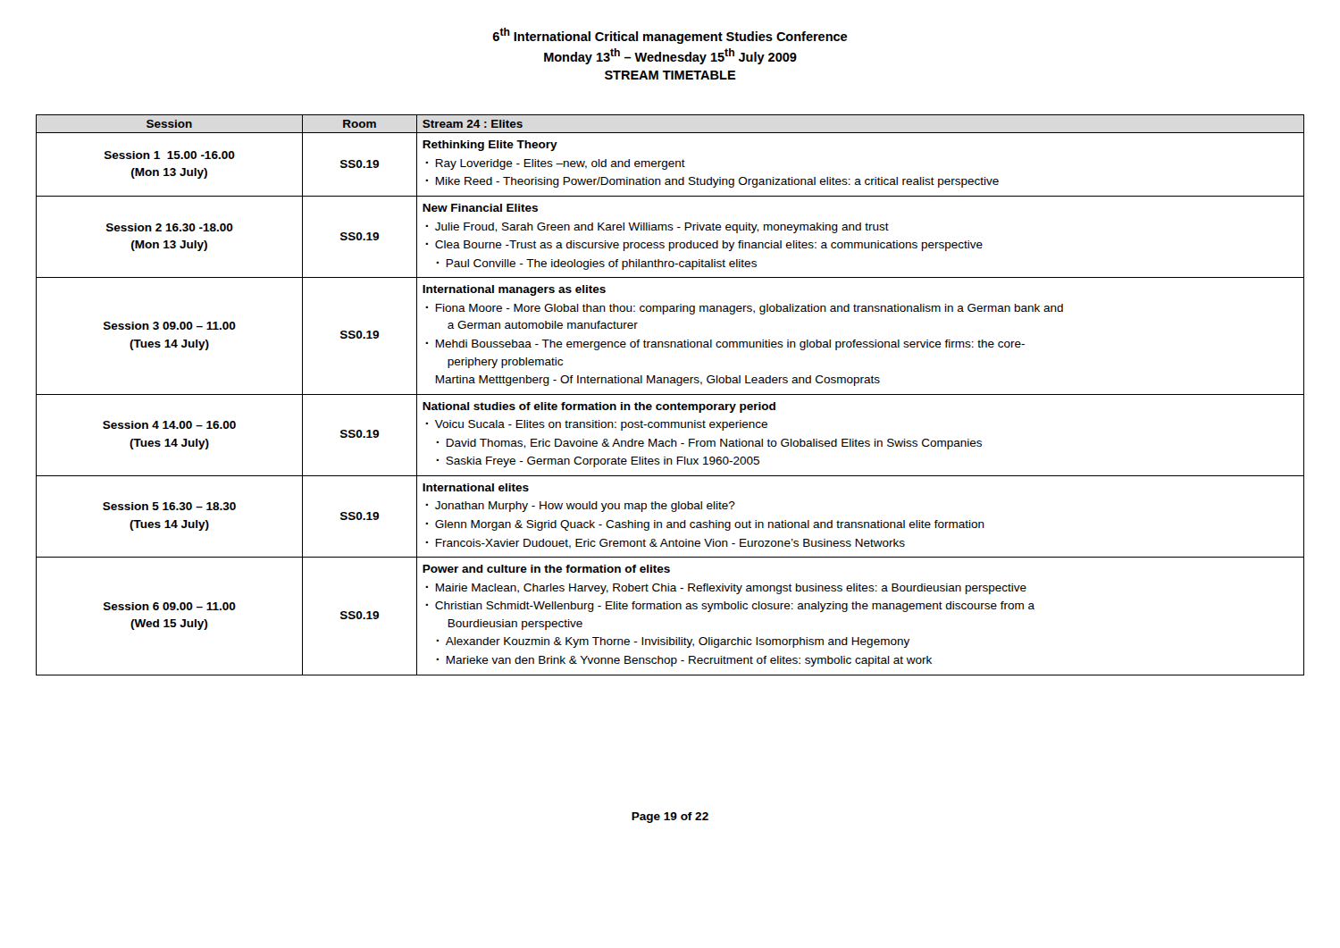6th International Critical management Studies Conference
Monday 13th – Wednesday 15th July 2009
STREAM TIMETABLE
| Session | Room | Stream 24 : Elites |
| --- | --- | --- |
| Session 1 15.00 -16.00 (Mon 13 July) | SS0.19 | Rethinking Elite Theory Ray Loveridge - Elites –new, old and emergent Mike Reed - Theorising Power/Domination and Studying Organizational elites: a critical realist perspective |
| Session 2 16.30 -18.00 (Mon 13 July) | SS0.19 | New Financial Elites Julie Froud, Sarah Green and Karel Williams - Private equity, moneymaking and trust Clea Bourne -Trust as a discursive process produced by financial elites: a communications perspective Paul Conville - The ideologies of philanthro-capitalist elites |
| Session 3 09.00 – 11.00 (Tues 14 July) | SS0.19 | International managers as elites Fiona Moore - More Global than thou: comparing managers, globalization and transnationalism in a German bank and a German automobile manufacturer Mehdi Boussebaa - The emergence of transnational communities in global professional service firms: the core- periphery problematic Martina Metttgenberg - Of International Managers, Global Leaders and Cosmoprats |
| Session 4 14.00 – 16.00 (Tues 14 July) | SS0.19 | National studies of elite formation in the contemporary period Voicu Sucala - Elites on transition: post-communist experience David Thomas, Eric Davoine & Andre Mach - From National to Globalised Elites in Swiss Companies Saskia Freye - German Corporate Elites in Flux 1960-2005 |
| Session 5 16.30 – 18.30 (Tues 14 July) | SS0.19 | International elites Jonathan Murphy - How would you map the global elite? Glenn Morgan & Sigrid Quack - Cashing in and cashing out in national and transnational elite formation Francois-Xavier Dudouet, Eric Gremont & Antoine Vion - Eurozone’s Business Networks |
| Session 6 09.00 – 11.00 (Wed 15 July) | SS0.19 | Power and culture in the formation of elites Mairie Maclean, Charles Harvey, Robert Chia - Reflexivity amongst business elites: a Bourdieusian perspective Christian Schmidt-Wellenburg - Elite formation as symbolic closure: analyzing the management discourse from a Bourdieusian perspective Alexander Kouzmin & Kym Thorne - Invisibility, Oligarchic Isomorphism and Hegemony Marieke van den Brink & Yvonne Benschop - Recruitment of elites: symbolic capital at work |
Page 19 of 22